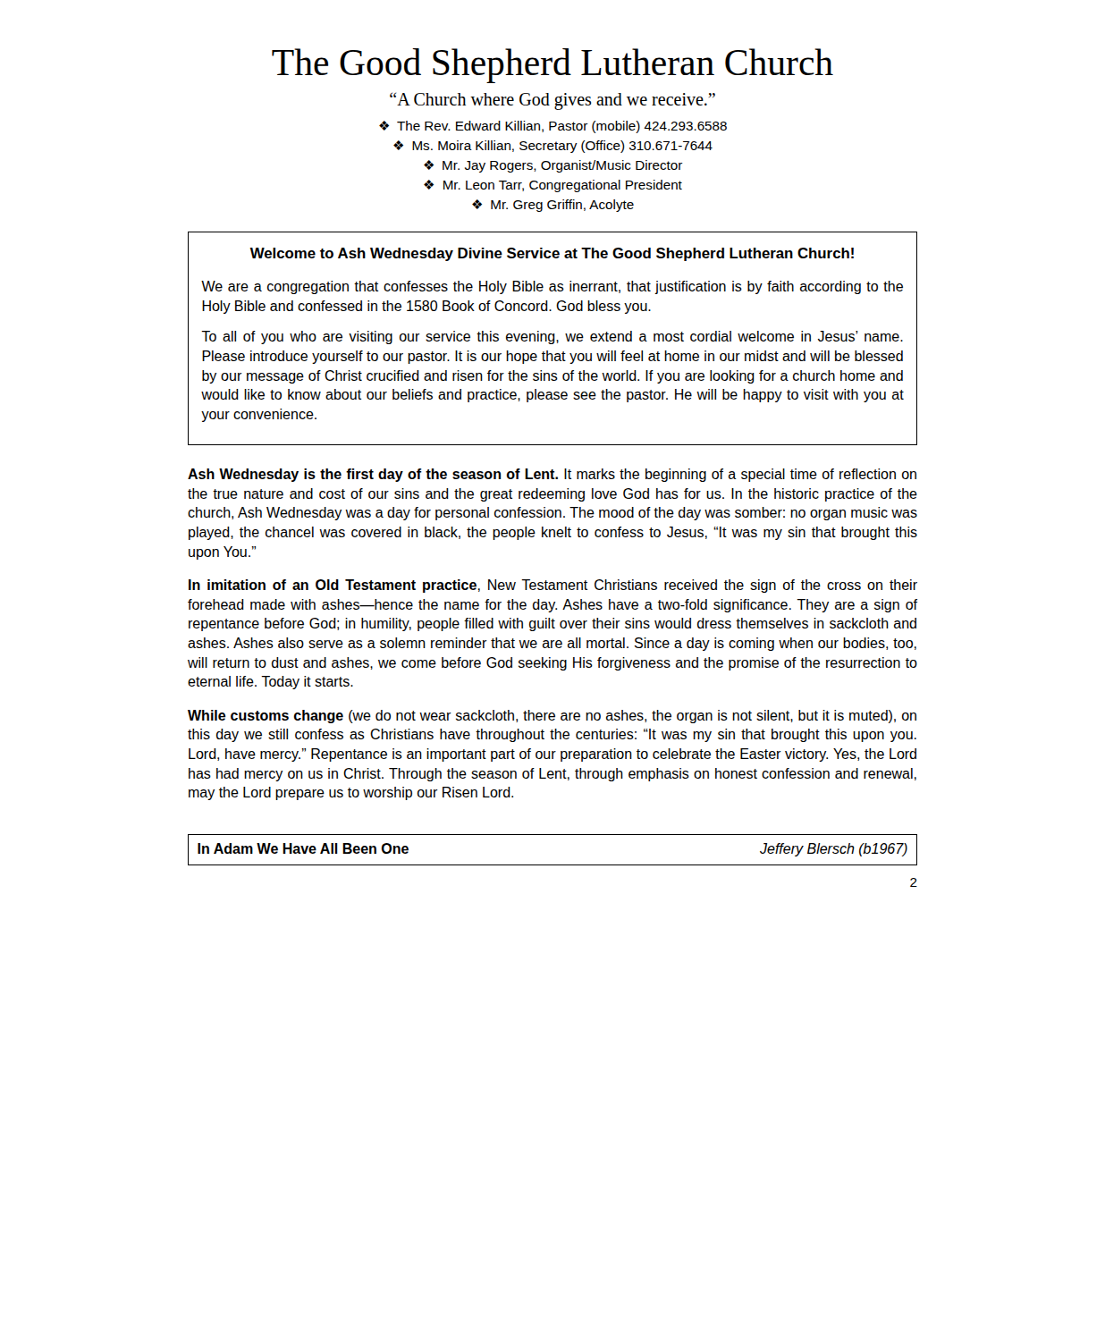The Good Shepherd Lutheran Church
“A Church where God gives and we receive.”
The Rev. Edward Killian, Pastor (mobile) 424.293.6588
Ms. Moira Killian, Secretary (Office) 310.671-7644
Mr. Jay Rogers, Organist/Music Director
Mr. Leon Tarr, Congregational President
Mr. Greg Griffin, Acolyte
Welcome to Ash Wednesday Divine Service at The Good Shepherd Lutheran Church!
We are a congregation that confesses the Holy Bible as inerrant, that justification is by faith according to the Holy Bible and confessed in the 1580 Book of Concord. God bless you.
To all of you who are visiting our service this evening, we extend a most cordial welcome in Jesus’ name. Please introduce yourself to our pastor. It is our hope that you will feel at home in our midst and will be blessed by our message of Christ crucified and risen for the sins of the world. If you are looking for a church home and would like to know about our beliefs and practice, please see the pastor. He will be happy to visit with you at your convenience.
Ash Wednesday is the first day of the season of Lent. It marks the beginning of a special time of reflection on the true nature and cost of our sins and the great redeeming love God has for us. In the historic practice of the church, Ash Wednesday was a day for personal confession. The mood of the day was somber: no organ music was played, the chancel was covered in black, the people knelt to confess to Jesus, “It was my sin that brought this upon You.”
In imitation of an Old Testament practice, New Testament Christians received the sign of the cross on their forehead made with ashes—hence the name for the day. Ashes have a two-fold significance. They are a sign of repentance before God; in humility, people filled with guilt over their sins would dress themselves in sackcloth and ashes. Ashes also serve as a solemn reminder that we are all mortal. Since a day is coming when our bodies, too, will return to dust and ashes, we come before God seeking His forgiveness and the promise of the resurrection to eternal life. Today it starts.
While customs change (we do not wear sackcloth, there are no ashes, the organ is not silent, but it is muted), on this day we still confess as Christians have throughout the centuries: “It was my sin that brought this upon you. Lord, have mercy.” Repentance is an important part of our preparation to celebrate the Easter victory. Yes, the Lord has had mercy on us in Christ. Through the season of Lent, through emphasis on honest confession and renewal, may the Lord prepare us to worship our Risen Lord.
In Adam We Have All Been One Jeffery Blersch (b1967)
2